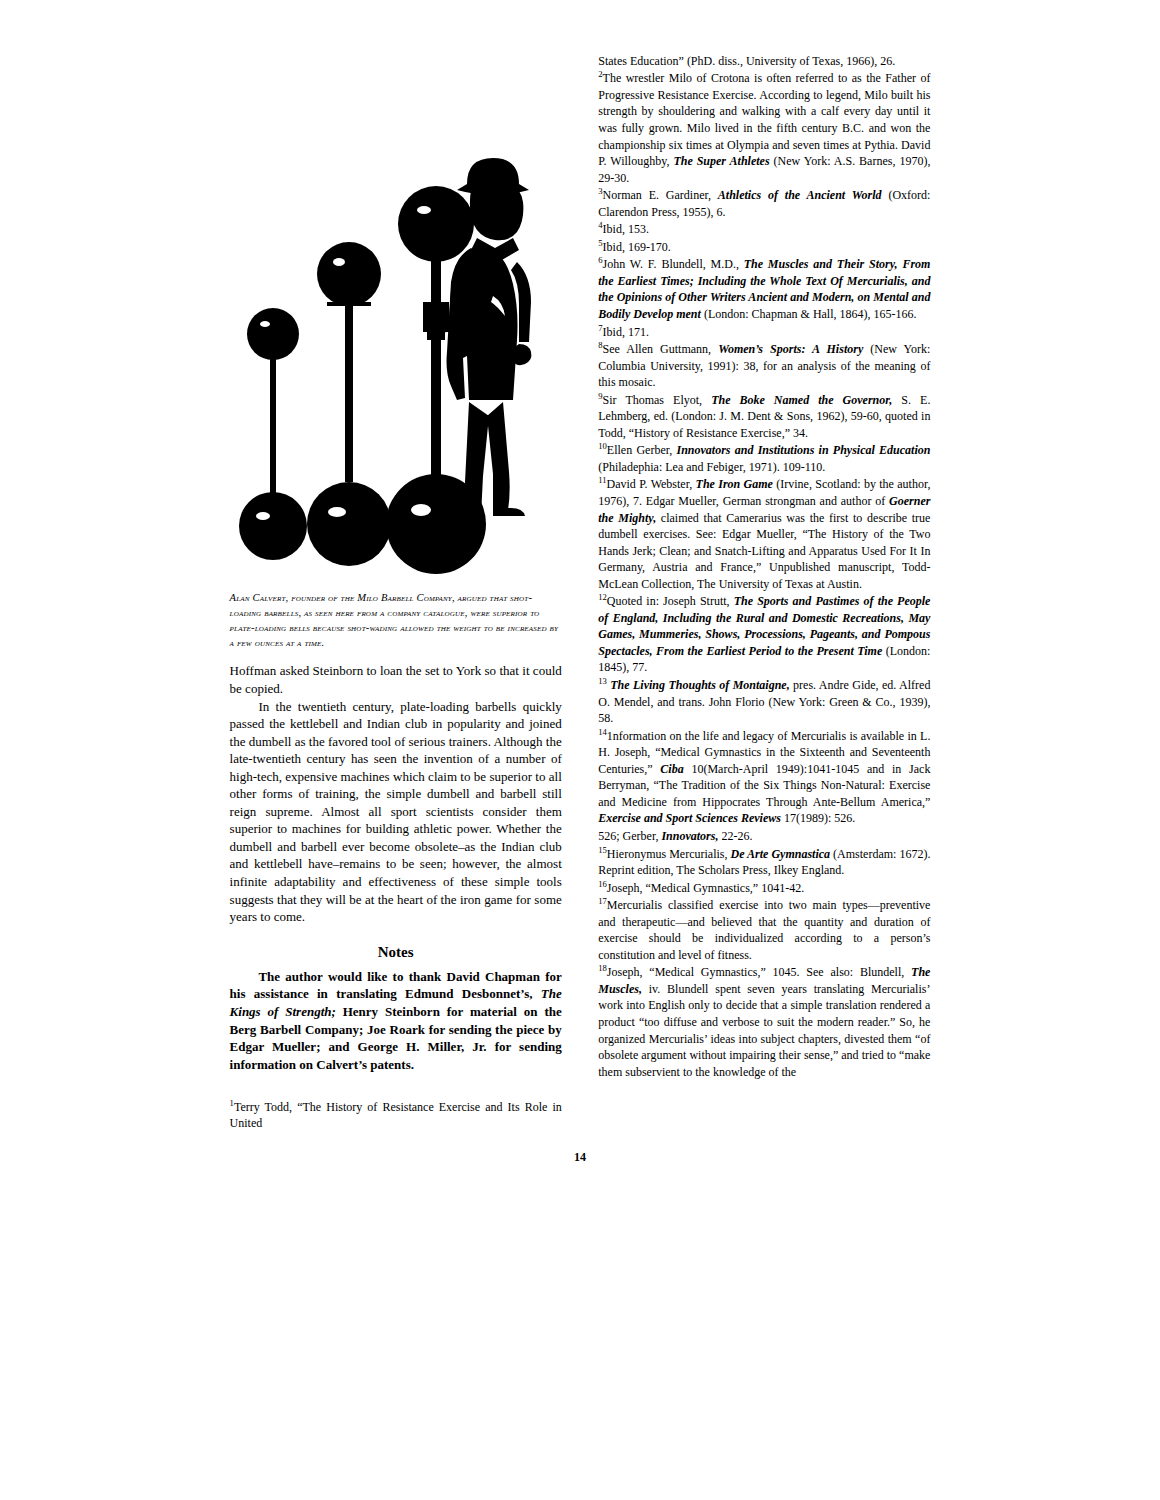Alan Calvert, founder of the Milo Barbell Company, argued that shot-loading barbells, as seen here from a company catalogue, were superior to plate-loading bells because shot-wading allowed the weight to be increased by a few ounces at a time.
Hoffman asked Steinborn to loan the set to York so that it could be copied.
In the twentieth century, plate-loading barbells quickly passed the kettlebell and Indian club in popularity and joined the dumbell as the favored tool of serious trainers. Although the late-twentieth century has seen the invention of a number of high-tech, expensive machines which claim to be superior to all other forms of training, the simple dumbell and barbell still reign supreme. Almost all sport scientists consider them superior to machines for building athletic power. Whether the dumbell and barbell ever become obsolete–as the Indian club and kettlebell have–remains to be seen; however, the almost infinite adaptability and effectiveness of these simple tools suggests that they will be at the heart of the iron game for some years to come.
Notes
The author would like to thank David Chapman for his assistance in translating Edmund Desbonnet’s, The Kings of Strength; Henry Steinborn for material on the Berg Barbell Company; Joe Roark for sending the piece by Edgar Mueller; and George H. Miller, Jr. for sending information on Calvert’s patents.
1Terry Todd, “The History of Resistance Exercise and Its Role in United
States Education” (PhD. diss., University of Texas, 1966), 26.
2The wrestler Milo of Crotona is often referred to as the Father of Progressive Resistance Exercise. According to legend, Milo built his strength by shouldering and walking with a calf every day until it was fully grown. Milo lived in the fifth century B.C. and won the championship six times at Olympia and seven times at Pythia. David P. Willoughby, The Super Athletes (New York: A.S. Barnes, 1970), 29-30.
3Norman E. Gardiner, Athletics of the Ancient World (Oxford: Clarendon Press, 1955), 6.
4Ibid, 153.
5Ibid, 169-170.
6John W. F. Blundell, M.D., The Muscles and Their Story, From the Earliest Times; Including the Whole Text Of Mercurialis, and the Opinions of Other Writers Ancient and Modern, on Mental and Bodily Develop ment (London: Chapman & Hall, 1864), 165-166.
7Ibid, 171.
8See Allen Guttmann, Women’s Sports: A History (New York: Columbia University, 1991): 38, for an analysis of the meaning of this mosaic.
9Sir Thomas Elyot, The Boke Named the Governor, S. E. Lehmberg, ed. (London: J. M. Dent & Sons, 1962), 59-60, quoted in Todd, “History of Resistance Exercise,” 34.
10Ellen Gerber, Innovators and Institutions in Physical Education (Philadephia: Lea and Febiger, 1971). 109-110.
11David P. Webster, The Iron Game (Irvine, Scotland: by the author, 1976), 7. Edgar Mueller, German strongman and author of Goerner the Mighty, claimed that Camerarius was the first to describe true dumbell exercises. See: Edgar Mueller, “The History of the Two Hands Jerk; Clean; and Snatch-Lifting and Apparatus Used For It In Germany, Austria and France,” Unpublished manuscript, Todd-McLean Collection, The University of Texas at Austin.
12Quoted in: Joseph Strutt, The Sports and Pastimes of the People of England, Including the Rural and Domestic Recreations, May Games, Mummeries, Shows, Processions, Pageants, and Pompous Spectacles, From the Earliest Period to the Present Time (London: 1845), 77.
13 The Living Thoughts of Montaigne, pres. Andre Gide, ed. Alfred O. Mendel, and trans. John Florio (New York: Green & Co., 1939), 58.
141nformation on the life and legacy of Mercurialis is available in L. H. Joseph, “Medical Gymnastics in the Sixteenth and Seventeenth Centuries,” Ciba 10(March-April 1949):1041-1045 and in Jack Berryman, “The Tradition of the Six Things Non-Natural: Exercise and Medicine from Hippocrates Through Ante-Bellum America,” Exercise and Sport Sciences Reviews 17(1989): 526.
526; Gerber, Innovators, 22-26.
15Hieronymus Mercurialis, De Arte Gymnastica (Amsterdam: 1672). Reprint edition, The Scholars Press, Ilkey England.
16Joseph, “Medical Gymnastics,” 1041-42.
17Mercurialis classified exercise into two main types—preventive and therapeutic—and believed that the quantity and duration of exercise should be individualized according to a person’s constitution and level of fitness.
18Joseph, “Medical Gymnastics,” 1045. See also: Blundell, The Muscles, iv. Blundell spent seven years translating Mercurialis’ work into English only to decide that a simple translation rendered a product “too diffuse and verbose to suit the modern reader.” So, he organized Mercurialis’ ideas into subject chapters, divested them “of obsolete argument without impairing their sense,” and tried to “make them subservient to the knowledge of the
14